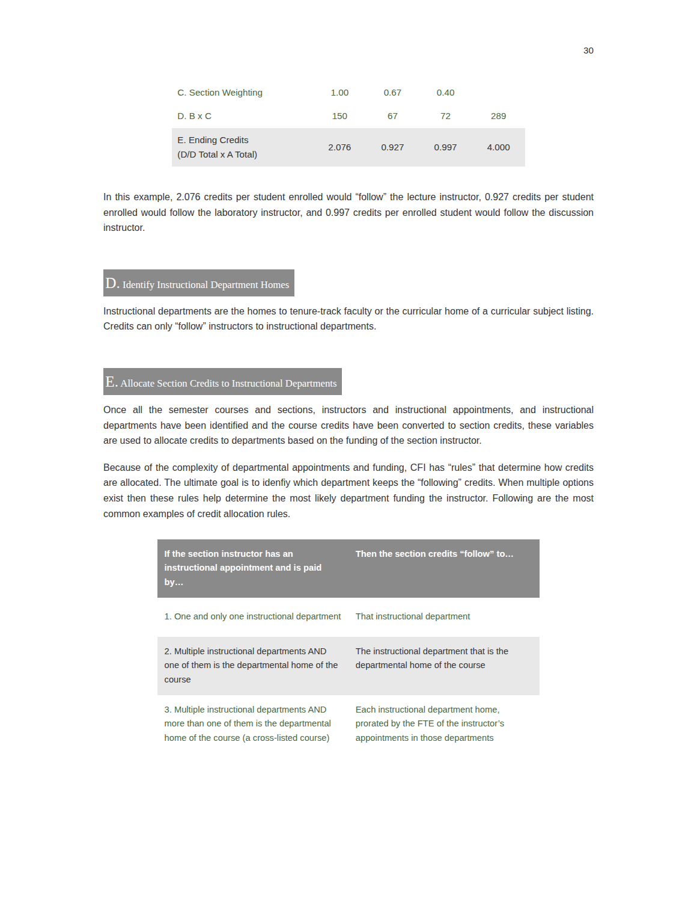30
| C. Section Weighting | 1.00 | 0.67 | 0.40 | |
| D. B x C | 150 | 67 | 72 | 289 |
| E. Ending Credits (D/D Total x A Total) | 2.076 | 0.927 | 0.997 | 4.000 |
In this example, 2.076 credits per student enrolled would “follow” the lecture instructor, 0.927 credits per student enrolled would follow the laboratory instructor, and 0.997 credits per enrolled student would follow the discussion instructor.
D. Identify Instructional Department Homes
Instructional departments are the homes to tenure-track faculty or the curricular home of a curricular subject listing. Credits can only “follow” instructors to instructional departments.
E. Allocate Section Credits to Instructional Departments
Once all the semester courses and sections, instructors and instructional appointments, and instructional departments have been identified and the course credits have been converted to section credits, these variables are used to allocate credits to departments based on the funding of the section instructor.
Because of the complexity of departmental appointments and funding, CFI has “rules” that determine how credits are allocated. The ultimate goal is to idenfiy which department keeps the “following” credits. When multiple options exist then these rules help determine the most likely department funding the instructor. Following are the most common examples of credit allocation rules.
| If the section instructor has an instructional appointment and is paid by… | Then the section credits “follow” to… |
| --- | --- |
| 1. One and only one instructional department | That instructional department |
| 2. Multiple instructional departments AND one of them is the departmental home of the course | The instructional department that is the departmental home of the course |
| 3. Multiple instructional departments AND more than one of them is the departmental home of the course (a cross-listed course) | Each instructional department home, prorated by the FTE of the instructor’s appointments in those departments |